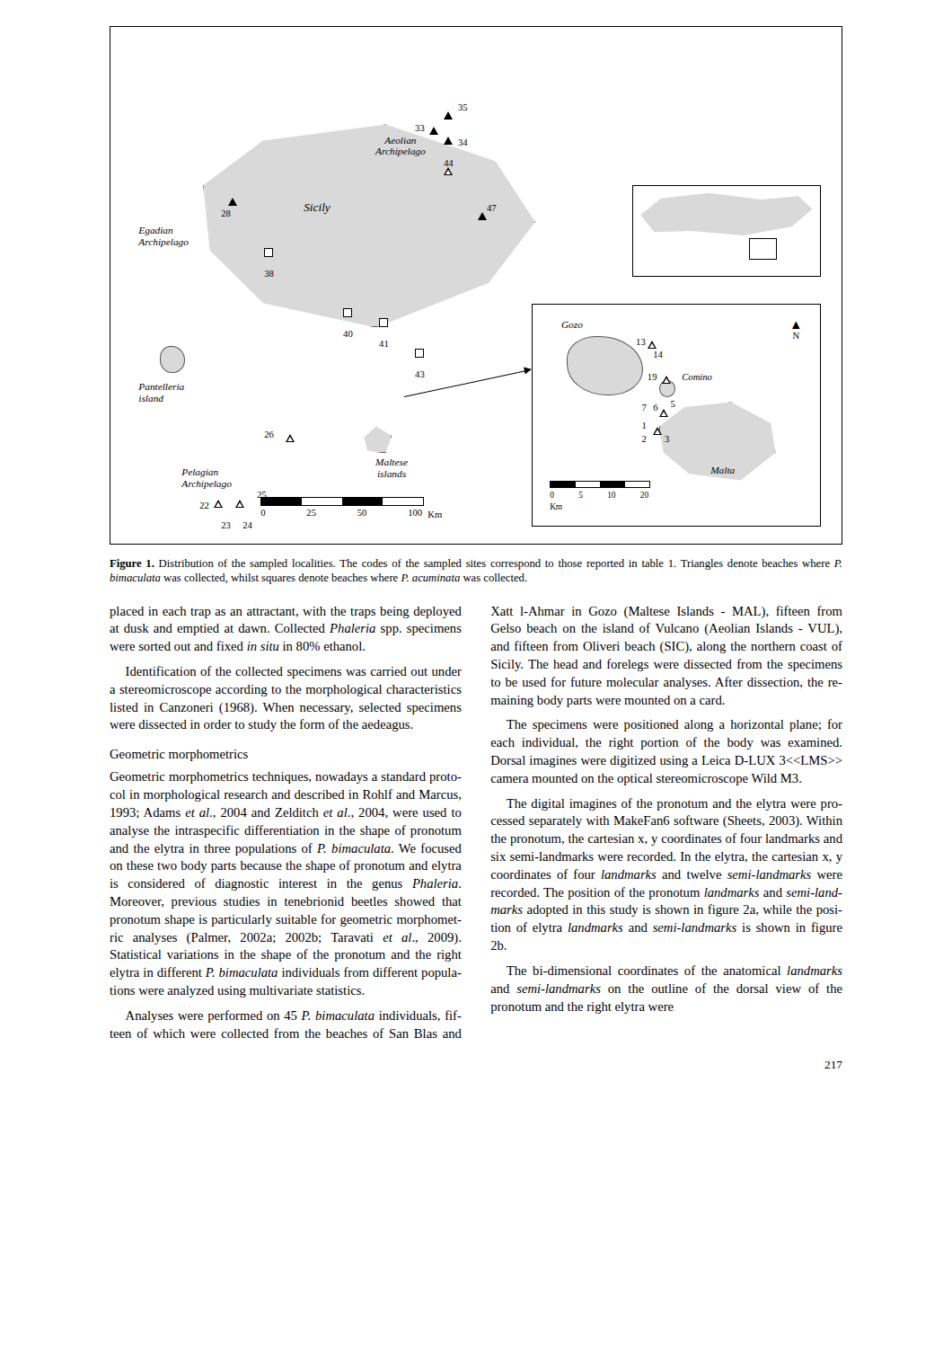Sicily
Aeolian
Archipelago
Egadian
Archipelago
Pelagian
Archipelago
Maltese
islands
Pantelleria
island
35
33
34
44
47
28
38
40
41
43
26
25
22
23
24
02550100
Km
▲N
Gozo
Comino
Malta
13
14
19
7
6
5
1
2
3
051020
Km
Figure 1. Distribution of the sampled localities. The codes of the sampled sites correspond to those reported in table 1. Triangles denote beaches where P. bimaculata was collected, whilst squares denote beaches where P. acuminata was collected.
placed in each trap as an attractant, with the traps being deployed at dusk and emptied at dawn. Collected Phaleria spp. specimens were sorted out and fixed in situ in 80% ethanol.
Identification of the collected specimens was carried out under a stereomicroscope according to the morphological characteristics listed in Canzoneri (1968). When necessary, selected specimens were dissected in order to study the form of the aedeagus.
Geometric morphometrics
Geometric morphometrics techniques, nowadays a standard protocol in morphological research and described in Rohlf and Marcus, 1993; Adams et al., 2004 and Zelditch et al., 2004, were used to analyse the intraspecific differentiation in the shape of pronotum and the elytra in three populations of P. bimaculata. We focused on these two body parts because the shape of pronotum and elytra is considered of diagnostic interest in the genus Phaleria. Moreover, previous studies in tenebrionid beetles showed that pronotum shape is particularly suitable for geometric morphometric analyses (Palmer, 2002a; 2002b; Taravati et al., 2009). Statistical variations in the shape of the pronotum and the right elytra in different P. bimaculata individuals from different populations were analyzed using multivariate statistics.
Analyses were performed on 45 P. bimaculata individuals, fifteen of which were collected from the beaches of San Blas and Xatt l-Ahmar in Gozo (Maltese Islands - MAL), fifteen from Gelso beach on the island of Vulcano (Aeolian Islands - VUL), and fifteen from Oliveri beach (SIC), along the northern coast of Sicily. The head and forelegs were dissected from the specimens to be used for future molecular analyses. After dissection, the remaining body parts were mounted on a card.
The specimens were positioned along a horizontal plane; for each individual, the right portion of the body was examined. Dorsal imagines were digitized using a Leica D-LUX 3<<LMS>> camera mounted on the optical stereomicroscope Wild M3.
The digital imagines of the pronotum and the elytra were processed separately with MakeFan6 software (Sheets, 2003). Within the pronotum, the cartesian x, y coordinates of four landmarks and six semi-landmarks were recorded. In the elytra, the cartesian x, y coordinates of four landmarks and twelve semi-landmarks were recorded. The position of the pronotum landmarks and semi-landmarks adopted in this study is shown in figure 2a, while the position of elytra landmarks and semi-landmarks is shown in figure 2b.
The bi-dimensional coordinates of the anatomical landmarks and semi-landmarks on the outline of the dorsal view of the pronotum and the right elytra were
217